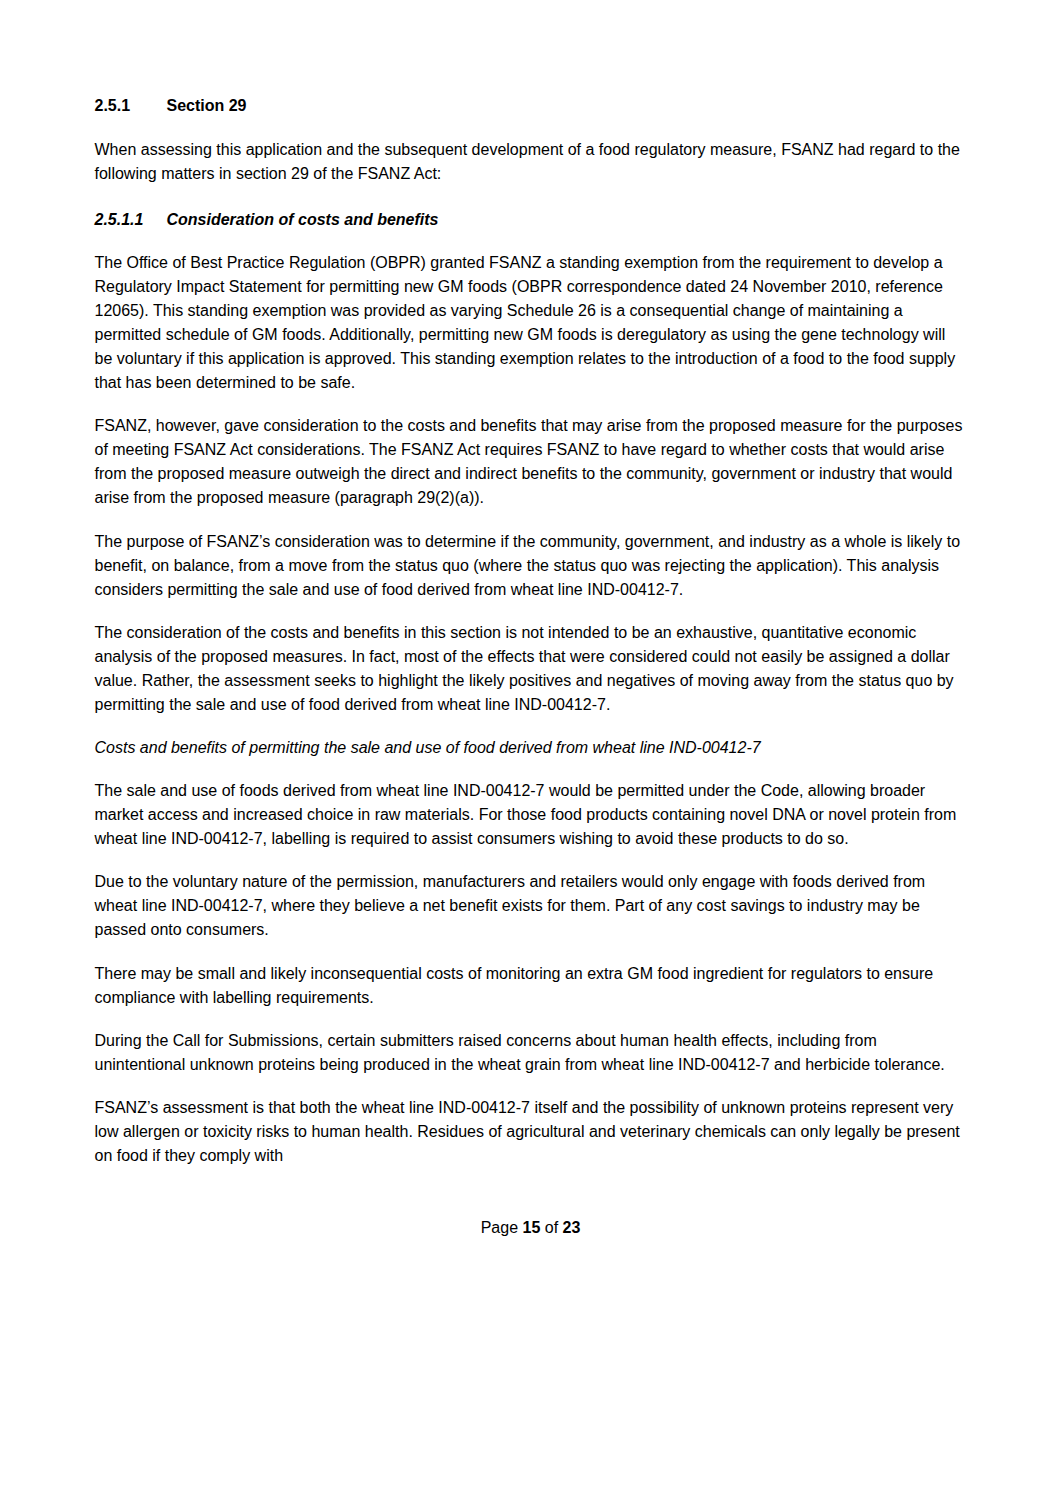2.5.1 Section 29
When assessing this application and the subsequent development of a food regulatory measure, FSANZ had regard to the following matters in section 29 of the FSANZ Act:
2.5.1.1 Consideration of costs and benefits
The Office of Best Practice Regulation (OBPR) granted FSANZ a standing exemption from the requirement to develop a Regulatory Impact Statement for permitting new GM foods (OBPR correspondence dated 24 November 2010, reference 12065). This standing exemption was provided as varying Schedule 26 is a consequential change of maintaining a permitted schedule of GM foods. Additionally, permitting new GM foods is deregulatory as using the gene technology will be voluntary if this application is approved. This standing exemption relates to the introduction of a food to the food supply that has been determined to be safe.
FSANZ, however, gave consideration to the costs and benefits that may arise from the proposed measure for the purposes of meeting FSANZ Act considerations. The FSANZ Act requires FSANZ to have regard to whether costs that would arise from the proposed measure outweigh the direct and indirect benefits to the community, government or industry that would arise from the proposed measure (paragraph 29(2)(a)).
The purpose of FSANZ’s consideration was to determine if the community, government, and industry as a whole is likely to benefit, on balance, from a move from the status quo (where the status quo was rejecting the application). This analysis considers permitting the sale and use of food derived from wheat line IND-00412-7.
The consideration of the costs and benefits in this section is not intended to be an exhaustive, quantitative economic analysis of the proposed measures. In fact, most of the effects that were considered could not easily be assigned a dollar value. Rather, the assessment seeks to highlight the likely positives and negatives of moving away from the status quo by permitting the sale and use of food derived from wheat line IND-00412-7.
Costs and benefits of permitting the sale and use of food derived from wheat line IND-00412-7
The sale and use of foods derived from wheat line IND-00412-7 would be permitted under the Code, allowing broader market access and increased choice in raw materials. For those food products containing novel DNA or novel protein from wheat line IND-00412-7, labelling is required to assist consumers wishing to avoid these products to do so.
Due to the voluntary nature of the permission, manufacturers and retailers would only engage with foods derived from wheat line IND-00412-7, where they believe a net benefit exists for them. Part of any cost savings to industry may be passed onto consumers.
There may be small and likely inconsequential costs of monitoring an extra GM food ingredient for regulators to ensure compliance with labelling requirements.
During the Call for Submissions, certain submitters raised concerns about human health effects, including from unintentional unknown proteins being produced in the wheat grain from wheat line IND-00412-7 and herbicide tolerance.
FSANZ’s assessment is that both the wheat line IND-00412-7 itself and the possibility of unknown proteins represent very low allergen or toxicity risks to human health. Residues of agricultural and veterinary chemicals can only legally be present on food if they comply with
Page 15 of 23